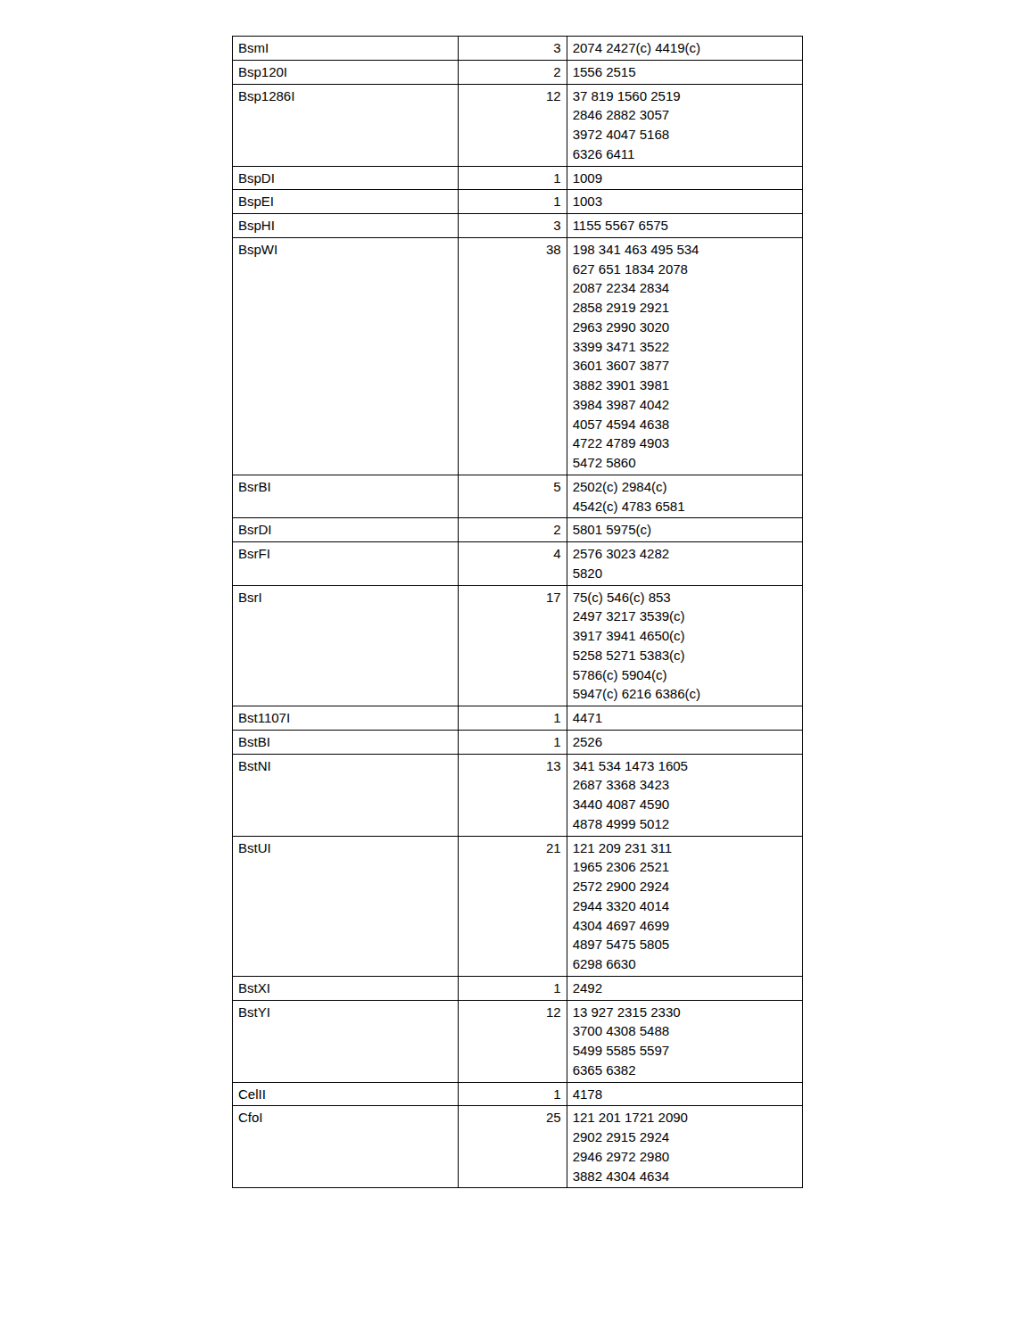| BsmI | 3 | 2074 2427(c) 4419(c) |
| Bsp120I | 2 | 1556 2515 |
| Bsp1286I | 12 | 37 819 1560 2519 2846 2882 3057 3972 4047 5168 6326 6411 |
| BspDI | 1 | 1009 |
| BspEI | 1 | 1003 |
| BspHI | 3 | 1155 5567 6575 |
| BspWI | 38 | 198 341 463 495 534 627 651 1834 2078 2087 2234 2834 2858 2919 2921 2963 2990 3020 3399 3471 3522 3601 3607 3877 3882 3901 3981 3984 3987 4042 4057 4594 4638 4722 4789 4903 5472 5860 |
| BsrBI | 5 | 2502(c) 2984(c) 4542(c) 4783 6581 |
| BsrDI | 2 | 5801 5975(c) |
| BsrFI | 4 | 2576 3023 4282 5820 |
| BsrI | 17 | 75(c) 546(c) 853 2497 3217 3539(c) 3917 3941 4650(c) 5258 5271 5383(c) 5786(c) 5904(c) 5947(c) 6216 6386(c) |
| Bst1107I | 1 | 4471 |
| BstBI | 1 | 2526 |
| BstNI | 13 | 341 534 1473 1605 2687 3368 3423 3440 4087 4590 4878 4999 5012 |
| BstUI | 21 | 121 209 231 311 1965 2306 2521 2572 2900 2924 2944 3320 4014 4304 4697 4699 4897 5475 5805 6298 6630 |
| BstXI | 1 | 2492 |
| BstYI | 12 | 13 927 2315 2330 3700 4308 5488 5499 5585 5597 6365 6382 |
| CelII | 1 | 4178 |
| CfoI | 25 | 121 201 1721 2090 2902 2915 2924 2946 2972 2980 3882 4304 4634 |